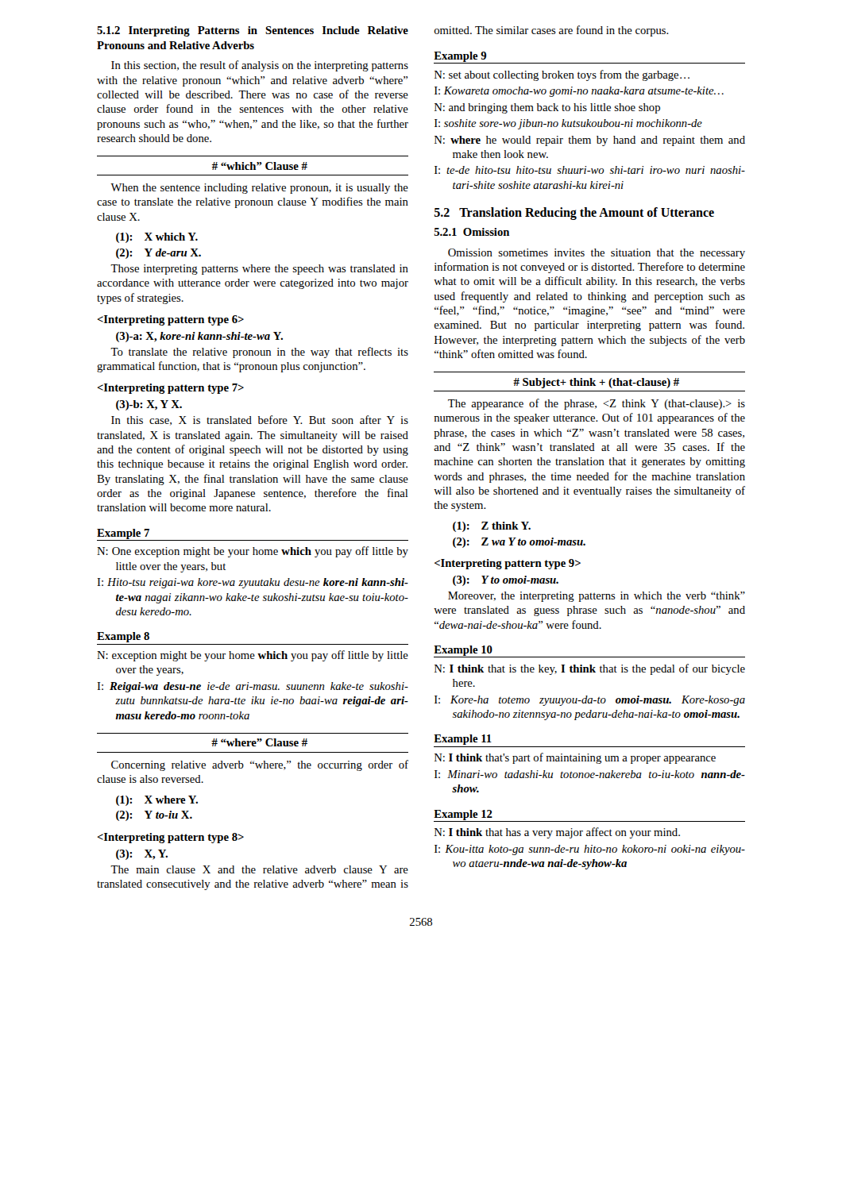5.1.2 Interpreting Patterns in Sentences Include Relative Pronouns and Relative Adverbs
In this section, the result of analysis on the interpreting patterns with the relative pronoun “which” and relative adverb “where” collected will be described. There was no case of the reverse clause order found in the sentences with the other relative pronouns such as “who,” “when,” and the like, so that the further research should be done.
# “which” Clause #
When the sentence including relative pronoun, it is usually the case to translate the relative pronoun clause Y modifies the main clause X.
(1): X which Y.
(2): Y de-aru X.
Those interpreting patterns where the speech was translated in accordance with utterance order were categorized into two major types of strategies.
<Interpreting pattern type 6>
(3)-a: X, kore-ni kann-shi-te-wa Y.
To translate the relative pronoun in the way that reflects its grammatical function, that is “pronoun plus conjunction”.
<Interpreting pattern type 7>
(3)-b: X, Y X.
In this case, X is translated before Y. But soon after Y is translated, X is translated again. The simultaneity will be raised and the content of original speech will not be distorted by using this technique because it retains the original English word order. By translating X, the final translation will have the same clause order as the original Japanese sentence, therefore the final translation will become more natural.
Example 7
N: One exception might be your home which you pay off little by little over the years, but I: Hito-tsu reigai-wa kore-wa zyuutaku desu-ne kore-ni kann-shi-te-wa nagai zikann-wo kake-te sukoshi-zutsu kae-su toiu-koto-desu keredo-mo.
Example 8
N: exception might be your home which you pay off little by little over the years, I: Reigai-wa desu-ne ie-de ari-masu. suunenn kake-te sukoshi-zutu bunnkatsu-de hara-tte iku ie-no baai-wa reigai-de ari-masu keredo-mo roonn-toka
# “where” Clause #
Concerning relative adverb “where,” the occurring order of clause is also reversed.
(1): X where Y.
(2): Y to-iu X.
<Interpreting pattern type 8>
(3): X, Y.
The main clause X and the relative adverb clause Y are translated consecutively and the relative adverb “where” mean is omitted. The similar cases are found in the corpus.
Example 9
N: set about collecting broken toys from the garbage… I: Kowareta omocha-wo gomi-no naaka-kara atsume-te-kite… N: and bringing them back to his little shoe shop I: soshite sore-wo jibun-no kutsukoubou-ni mochikonn-de N: where he would repair them by hand and repaint them and make then look new. I: te-de hito-tsu hito-tsu shuuri-wo shi-tari iro-wo nuri naoshi-tari-shite soshite atarashi-ku kirei-ni
5.2 Translation Reducing the Amount of Utterance
5.2.1 Omission
Omission sometimes invites the situation that the necessary information is not conveyed or is distorted. Therefore to determine what to omit will be a difficult ability. In this research, the verbs used frequently and related to thinking and perception such as “feel,” “find,” “notice,” “imagine,” “see” and “mind” were examined. But no particular interpreting pattern was found. However, the interpreting pattern which the subjects of the verb “think” often omitted was found.
# Subject+ think + (that-clause) #
The appearance of the phrase, <Z think Y (that-clause).> is numerous in the speaker utterance. Out of 101 appearances of the phrase, the cases in which “Z” wasn’t translated were 58 cases, and “Z think” wasn’t translated at all were 35 cases. If the machine can shorten the translation that it generates by omitting words and phrases, the time needed for the machine translation will also be shortened and it eventually raises the simultaneity of the system.
(1): Z think Y.
(2): Z wa Y to omoi-masu.
<Interpreting pattern type 9>
(3): Y to omoi-masu.
Moreover, the interpreting patterns in which the verb “think” were translated as guess phrase such as “nanode-shou” and “dewa-nai-de-shou-ka” were found.
Example 10
N: I think that is the key, I think that is the pedal of our bicycle here. I: Kore-ha totemo zyuuyou-da-to omoi-masu. Kore-koso-ga sakihodo-no zitennsya-no pedaru-deha-nai-ka-to omoi-masu.
Example 11
N: I think that's part of maintaining um a proper appearance I: Minari-wo tadashi-ku totonoe-nakereba to-iu-koto nann-de-show.
Example 12
N: I think that has a very major affect on your mind. I: Kou-itta koto-ga sunn-de-ru hito-no kokoro-ni ooki-na eikyou-wo ataeru-nnde-wa nai-de-syhow-ka
2568